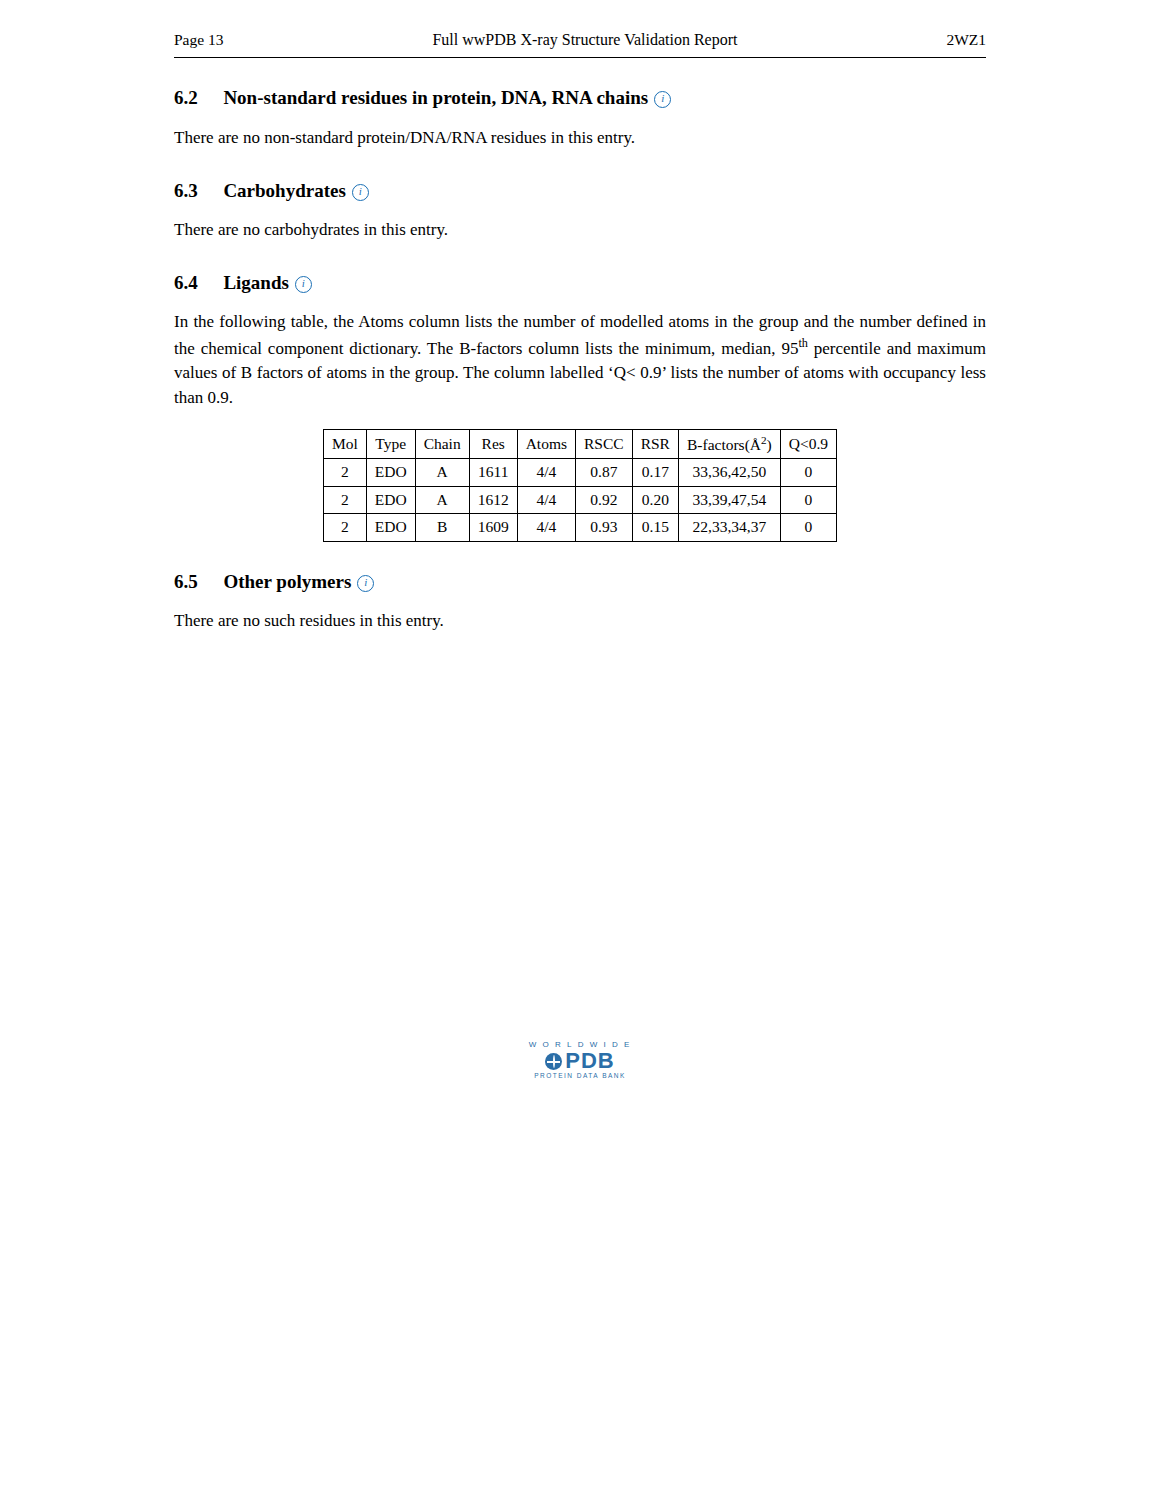Page 13
Full wwPDB X-ray Structure Validation Report
2WZ1
6.2 Non-standard residues in protein, DNA, RNA chainsi
There are no non-standard protein/DNA/RNA residues in this entry.
6.3 Carbohydratesi
There are no carbohydrates in this entry.
6.4 Ligandsi
In the following table, the Atoms column lists the number of modelled atoms in the group and the number defined in the chemical component dictionary. The B-factors column lists the minimum, median, 95th percentile and maximum values of B factors of atoms in the group. The column labelled ‘Q< 0.9’ lists the number of atoms with occupancy less than 0.9.
| Mol | Type | Chain | Res | Atoms | RSCC | RSR | B-factors(Å 2 ) | Q<0.9 |
| --- | --- | --- | --- | --- | --- | --- | --- | --- |
| 2 | EDO | A | 1611 | 4/4 | 0.87 | 0.17 | 33,36,42,50 | 0 |
| 2 | EDO | A | 1612 | 4/4 | 0.92 | 0.20 | 33,39,47,54 | 0 |
| 2 | EDO | B | 1609 | 4/4 | 0.93 | 0.15 | 22,33,34,37 | 0 |
6.5 Other polymersi
There are no such residues in this entry.
W O R L D W I D E
PDB
PROTEIN DATA BANK